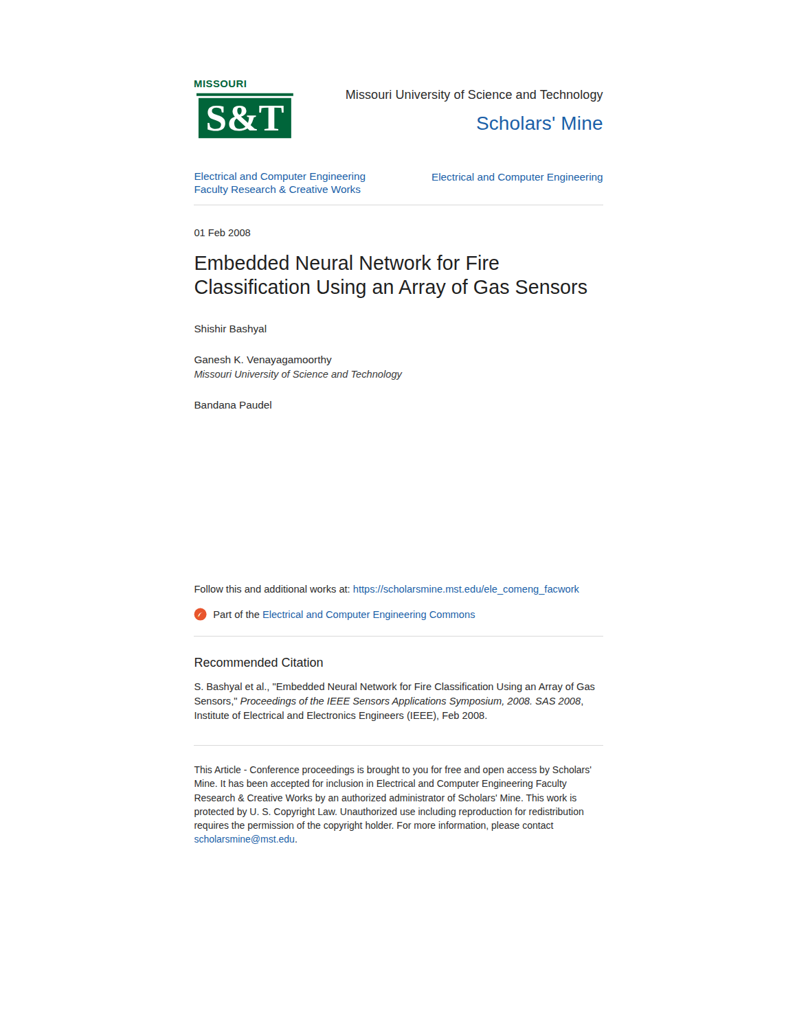MISSOURI S&T
Missouri University of Science and Technology
Scholars' Mine
Electrical and Computer Engineering Faculty Research & Creative Works
Electrical and Computer Engineering
01 Feb 2008
Embedded Neural Network for Fire Classification Using an Array of Gas Sensors
Shishir Bashyal
Ganesh K. Venayagamoorthy Missouri University of Science and Technology
Bandana Paudel
Follow this and additional works at: https://scholarsmine.mst.edu/ele_comeng_facwork
Part of the Electrical and Computer Engineering Commons
Recommended Citation
S. Bashyal et al., "Embedded Neural Network for Fire Classification Using an Array of Gas Sensors," Proceedings of the IEEE Sensors Applications Symposium, 2008. SAS 2008, Institute of Electrical and Electronics Engineers (IEEE), Feb 2008.
This Article - Conference proceedings is brought to you for free and open access by Scholars' Mine. It has been accepted for inclusion in Electrical and Computer Engineering Faculty Research & Creative Works by an authorized administrator of Scholars' Mine. This work is protected by U. S. Copyright Law. Unauthorized use including reproduction for redistribution requires the permission of the copyright holder. For more information, please contact scholarsmine@mst.edu.